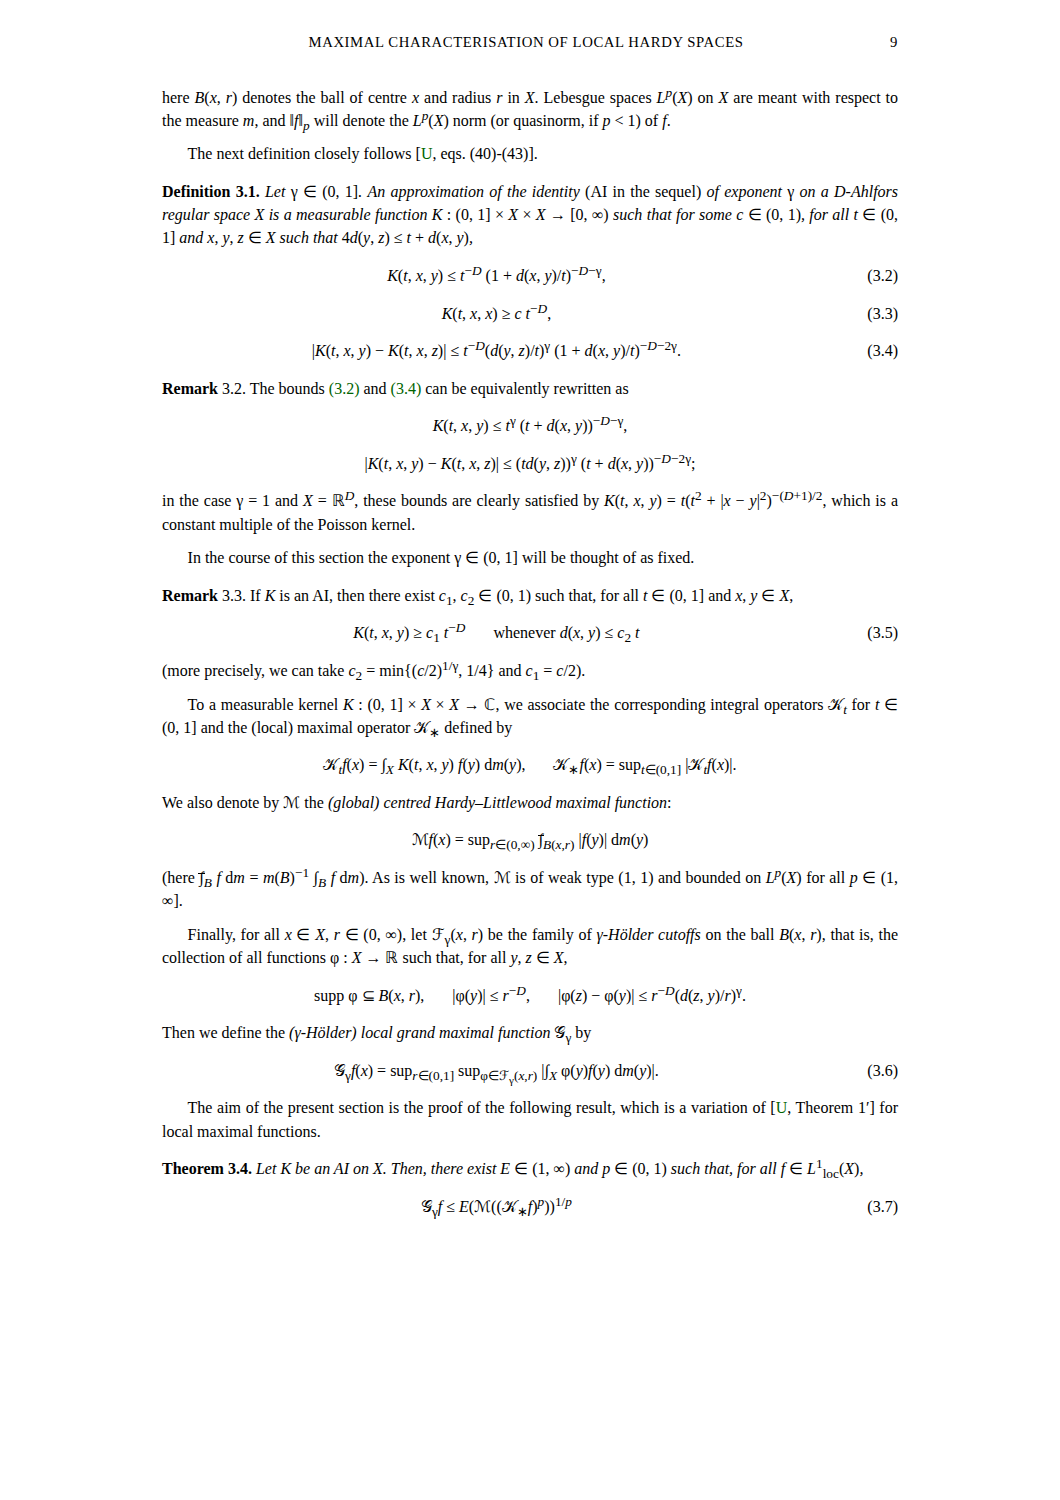MAXIMAL CHARACTERISATION OF LOCAL HARDY SPACES 9
here B(x, r) denotes the ball of centre x and radius r in X. Lebesgue spaces Lp(X) on X are meant with respect to the measure m, and ‖f‖p will denote the Lp(X) norm (or quasinorm, if p < 1) of f.
The next definition closely follows [U, eqs. (40)-(43)].
Definition 3.1. Let γ ∈ (0, 1]. An approximation of the identity (AI in the sequel) of exponent γ on a D-Ahlfors regular space X is a measurable function K : (0, 1] × X × X → [0, ∞) such that for some c ∈ (0, 1), for all t ∈ (0, 1] and x, y, z ∈ X such that 4d(y, z) ≤ t + d(x, y),
K(t, x, y) ≤ t−D (1 + d(x, y)/t)−D−γ, (3.2)
K(t, x, x) ≥ c t−D, (3.3)
|K(t, x, y) − K(t, x, z)| ≤ t−D(d(y, z)/t)γ (1 + d(x, y)/t)−D−2γ. (3.4)
Remark 3.2. The bounds (3.2) and (3.4) can be equivalently rewritten as
K(t, x, y) ≤ tγ (t + d(x, y))−D−γ,
|K(t, x, y) − K(t, x, z)| ≤ (td(y, z))γ (t + d(x, y))−D−2γ;
in the case γ = 1 and X = ℝD, these bounds are clearly satisfied by K(t, x, y) = t(t2 + |x − y|2)−(D+1)/2, which is a constant multiple of the Poisson kernel.
In the course of this section the exponent γ ∈ (0, 1] will be thought of as fixed.
Remark 3.3. If K is an AI, then there exist c1, c2 ∈ (0, 1) such that, for all t ∈ (0, 1] and x, y ∈ X,
K(t, x, y) ≥ c1 t−D whenever d(x, y) ≤ c2 t (3.5)
(more precisely, we can take c2 = min{(c/2)1/γ, 1/4} and c1 = c/2).
To a measurable kernel K : (0, 1] × X × X → ℂ, we associate the corresponding integral operators 𝒦t for t ∈ (0, 1] and the (local) maximal operator 𝒦∗ defined by
𝒦tf(x) = ∫X K(t, x, y) f(y) dm(y), 𝒦∗f(x) = supt∈(0,1] |𝒦tf(x)|.
We also denote by ℳ the (global) centred Hardy–Littlewood maximal function:
ℳf(x) = supr∈(0,∞) ∫B(x,r) |f(y)| dm(y)
(here ∫B f dm = m(B)−1 ∫B f dm). As is well known, ℳ is of weak type (1, 1) and bounded on Lp(X) for all p ∈ (1, ∞].
Finally, for all x ∈ X, r ∈ (0, ∞), let ℱγ(x, r) be the family of γ-Hölder cutoffs on the ball B(x, r), that is, the collection of all functions φ : X → ℝ such that, for all y, z ∈ X,
supp φ ⊆ B(x, r), |φ(y)| ≤ r−D, |φ(z) − φ(y)| ≤ r−D(d(z, y)/r)γ.
Then we define the (γ-Hölder) local grand maximal function 𝒢γ by
𝒢γf(x) = supr∈(0,1] supφ∈ℱγ(x,r) |∫X φ(y)f(y) dm(y)|. (3.6)
The aim of the present section is the proof of the following result, which is a variation of [U, Theorem 1′] for local maximal functions.
Theorem 3.4. Let K be an AI on X. Then, there exist E ∈ (1, ∞) and p ∈ (0, 1) such that, for all f ∈ L1loc(X),
𝒢γf ≤ E(ℳ((𝒦∗f)p))1/p (3.7)